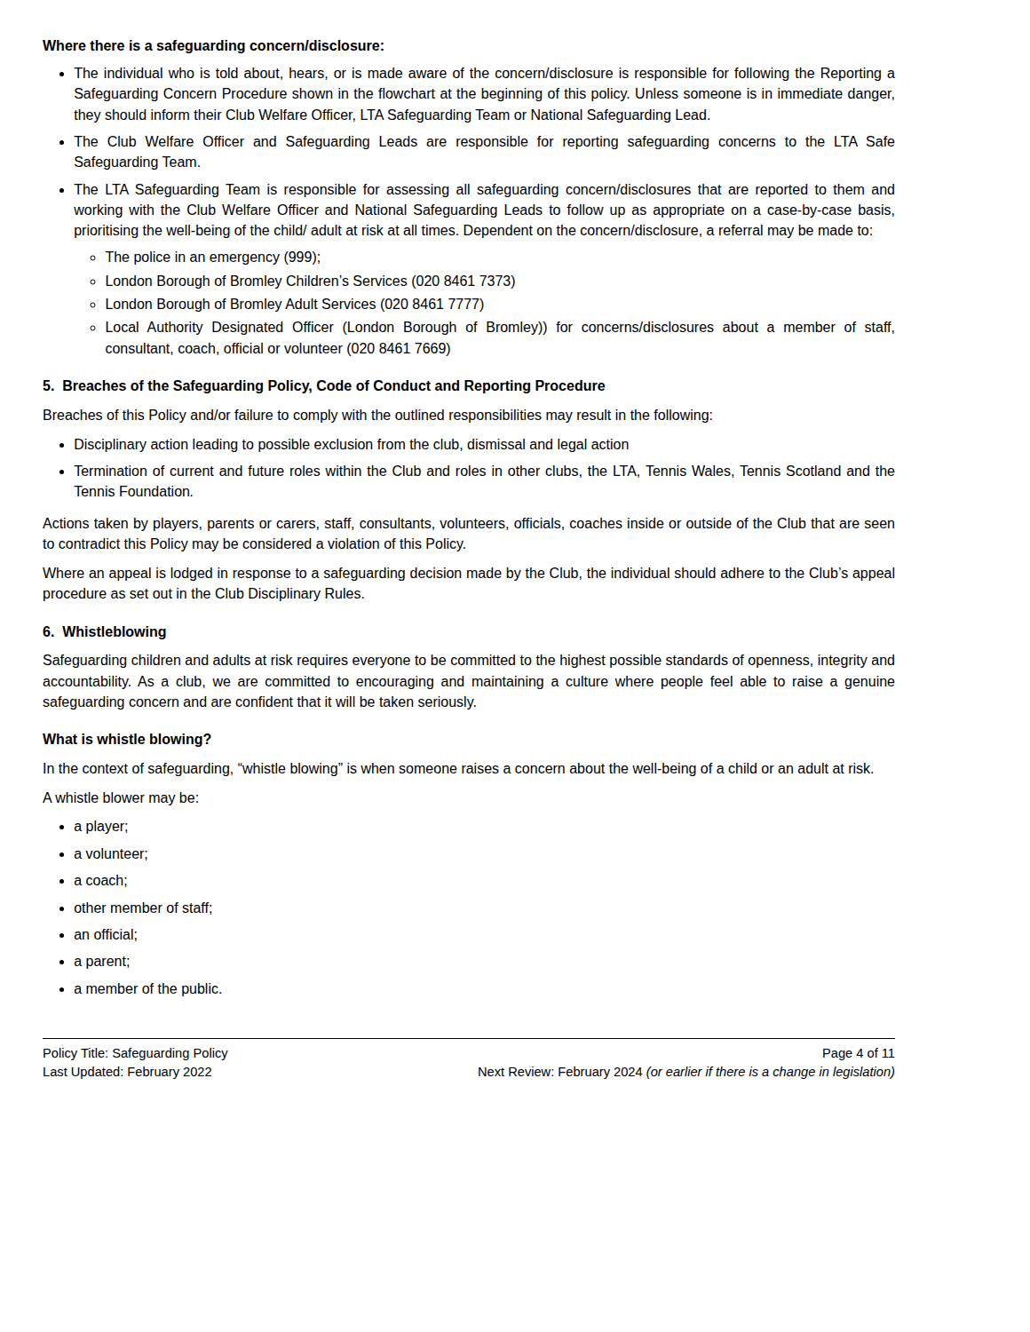Where there is a safeguarding concern/disclosure:
The individual who is told about, hears, or is made aware of the concern/disclosure is responsible for following the Reporting a Safeguarding Concern Procedure shown in the flowchart at the beginning of this policy. Unless someone is in immediate danger, they should inform their Club Welfare Officer, LTA Safeguarding Team or National Safeguarding Lead.
The Club Welfare Officer and Safeguarding Leads are responsible for reporting safeguarding concerns to the LTA Safe Safeguarding Team.
The LTA Safeguarding Team is responsible for assessing all safeguarding concern/disclosures that are reported to them and working with the Club Welfare Officer and National Safeguarding Leads to follow up as appropriate on a case-by-case basis, prioritising the well-being of the child/ adult at risk at all times. Dependent on the concern/disclosure, a referral may be made to:
The police in an emergency (999);
London Borough of Bromley Children’s Services (020 8461 7373)
London Borough of Bromley Adult Services (020 8461 7777)
Local Authority Designated Officer (London Borough of Bromley)) for concerns/disclosures about a member of staff, consultant, coach, official or volunteer (020 8461 7669)
5. Breaches of the Safeguarding Policy, Code of Conduct and Reporting Procedure
Breaches of this Policy and/or failure to comply with the outlined responsibilities may result in the following:
Disciplinary action leading to possible exclusion from the club, dismissal and legal action
Termination of current and future roles within the Club and roles in other clubs, the LTA, Tennis Wales, Tennis Scotland and the Tennis Foundation.
Actions taken by players, parents or carers, staff, consultants, volunteers, officials, coaches inside or outside of the Club that are seen to contradict this Policy may be considered a violation of this Policy.
Where an appeal is lodged in response to a safeguarding decision made by the Club, the individual should adhere to the Club’s appeal procedure as set out in the Club Disciplinary Rules.
6. Whistleblowing
Safeguarding children and adults at risk requires everyone to be committed to the highest possible standards of openness, integrity and accountability. As a club, we are committed to encouraging and maintaining a culture where people feel able to raise a genuine safeguarding concern and are confident that it will be taken seriously.
What is whistle blowing?
In the context of safeguarding, “whistle blowing” is when someone raises a concern about the well-being of a child or an adult at risk.
A whistle blower may be:
a player;
a volunteer;
a coach;
other member of staff;
an official;
a parent;
a member of the public.
Policy Title: Safeguarding Policy
Last Updated: February 2022
Page 4 of 11
Next Review: February 2024 (or earlier if there is a change in legislation)